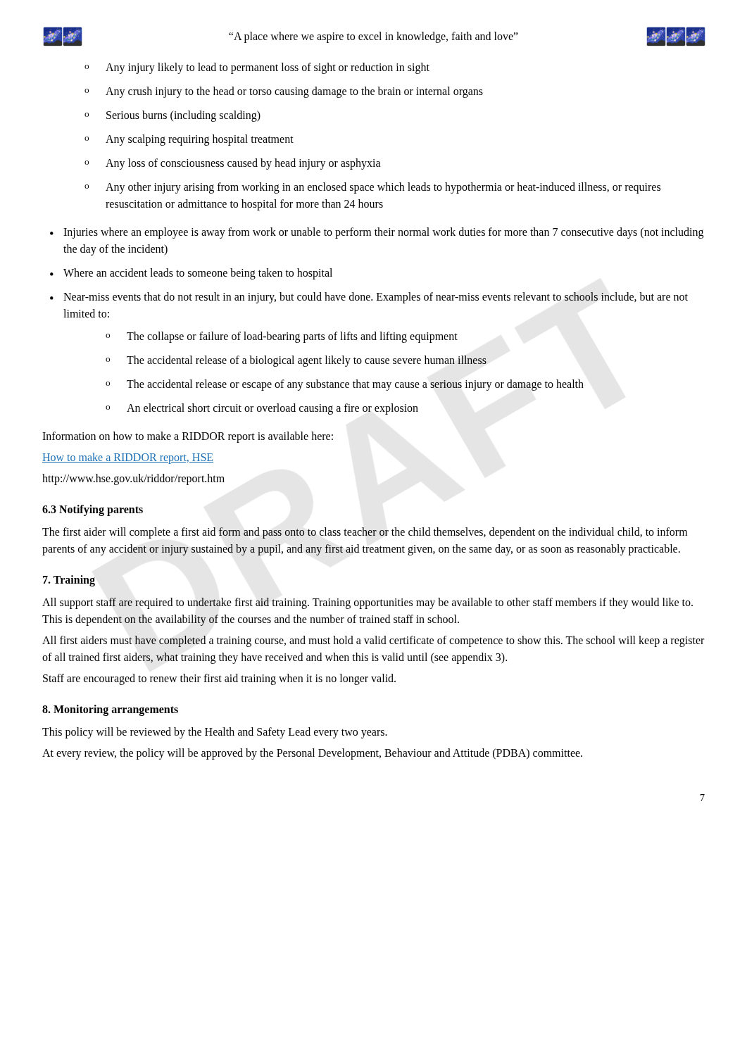DRAFT
🌌🌌 “A place where we aspire to excel in knowledge, faith and love” 🌌🌌🌌
Any injury likely to lead to permanent loss of sight or reduction in sight
Any crush injury to the head or torso causing damage to the brain or internal organs
Serious burns (including scalding)
Any scalping requiring hospital treatment
Any loss of consciousness caused by head injury or asphyxia
Any other injury arising from working in an enclosed space which leads to hypothermia or heat-induced illness, or requires resuscitation or admittance to hospital for more than 24 hours
Injuries where an employee is away from work or unable to perform their normal work duties for more than 7 consecutive days (not including the day of the incident)
Where an accident leads to someone being taken to hospital
Near-miss events that do not result in an injury, but could have done. Examples of near-miss events relevant to schools include, but are not limited to:
The collapse or failure of load-bearing parts of lifts and lifting equipment
The accidental release of a biological agent likely to cause severe human illness
The accidental release or escape of any substance that may cause a serious injury or damage to health
An electrical short circuit or overload causing a fire or explosion
Information on how to make a RIDDOR report is available here:
How to make a RIDDOR report, HSE
http://www.hse.gov.uk/riddor/report.htm
6.3 Notifying parents
The first aider will complete a first aid form and pass onto to class teacher or the child themselves, dependent on the individual child, to inform parents of any accident or injury sustained by a pupil, and any first aid treatment given, on the same day, or as soon as reasonably practicable.
7. Training
All support staff are required to undertake first aid training. Training opportunities may be available to other staff members if they would like to. This is dependent on the availability of the courses and the number of trained staff in school.
All first aiders must have completed a training course, and must hold a valid certificate of competence to show this. The school will keep a register of all trained first aiders, what training they have received and when this is valid until (see appendix 3).
Staff are encouraged to renew their first aid training when it is no longer valid.
8. Monitoring arrangements
This policy will be reviewed by the Health and Safety Lead every two years.
At every review, the policy will be approved by the Personal Development, Behaviour and Attitude (PDBA) committee.
7